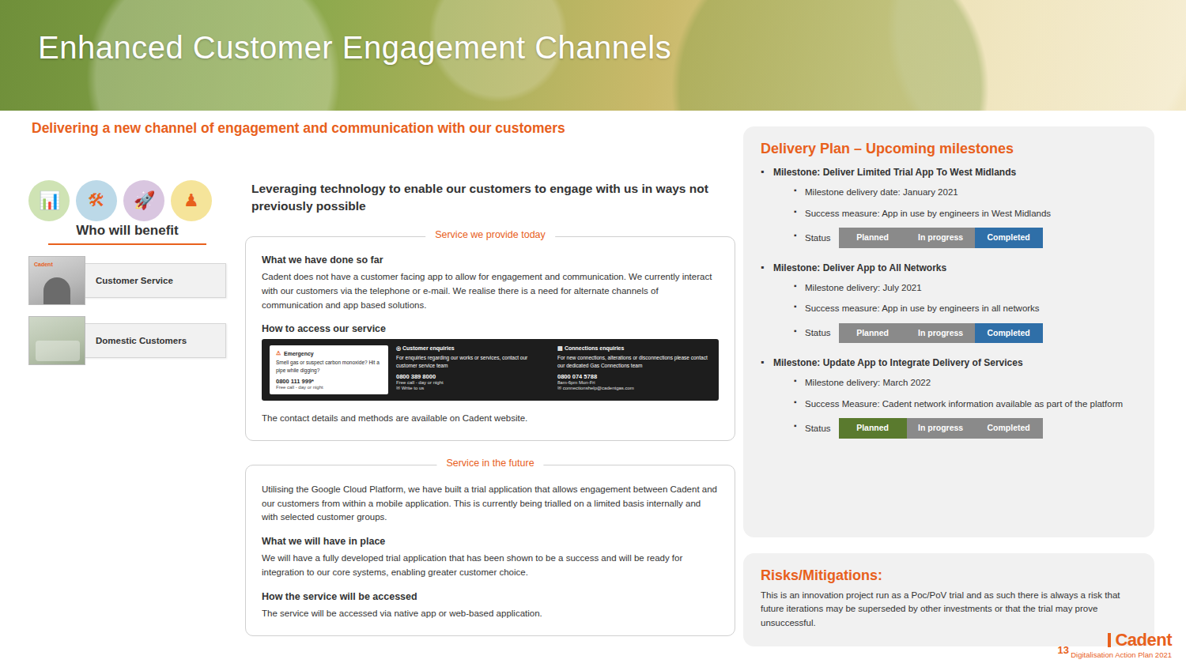Enhanced Customer Engagement Channels
Delivering a new channel of engagement and communication with our customers
📊
🛠
🚀
♟
Who will benefit
Customer Service
Domestic Customers
Leveraging technology to enable our customers to engage with us in ways not previously possible
Service we provide today
What we have done so far
Cadent does not have a customer facing app to allow for engagement and communication. We currently interact with our customers via the telephone or e-mail. We realise there is a need for alternate channels of communication and app based solutions.
How to access our service
⚠ Emergency
Smell gas or suspect carbon monoxide? Hit a pipe while digging?
0800 111 999*
Free call - day or night
◎ Customer enquiries
For enquiries regarding our works or services, contact our customer service team
0800 389 8000
Free call - day or night
✉ Write to us
▤ Connections enquiries
For new connections, alterations or disconnections please contact our dedicated Gas Connections team
0800 074 5788
8am-6pm Mon-Fri
✉ connectionshelp@cadentgas.com
The contact details and methods are available on Cadent website.
Service in the future
Utilising the Google Cloud Platform, we have built a trial application that allows engagement between Cadent and our customers from within a mobile application. This is currently being trialled on a limited basis internally and with selected customer groups.
What we will have in place
We will have a fully developed trial application that has been shown to be a success and will be ready for integration to our core systems, enabling greater customer choice.
How the service will be accessed
The service will be accessed via native app or web-based application.
Delivery Plan – Upcoming milestones
Milestone: Deliver Limited Trial App To West Midlands
Milestone delivery date: January 2021
Success measure: App in use by engineers in West Midlands
Status Planned In progress Completed
Milestone: Deliver App to All Networks
Milestone delivery: July 2021
Success measure: App in use by engineers in all networks
Status Planned In progress Completed
Milestone: Update App to Integrate Delivery of Services
Milestone delivery: March 2022
Success Measure: Cadent network information available as part of the platform
Status Planned In progress Completed
Risks/Mitigations:
This is an innovation project run as a Poc/PoV trial and as such there is always a risk that future iterations may be superseded by other investments or that the trial may prove unsuccessful.
13
Cadent
Digitalisation Action Plan 2021